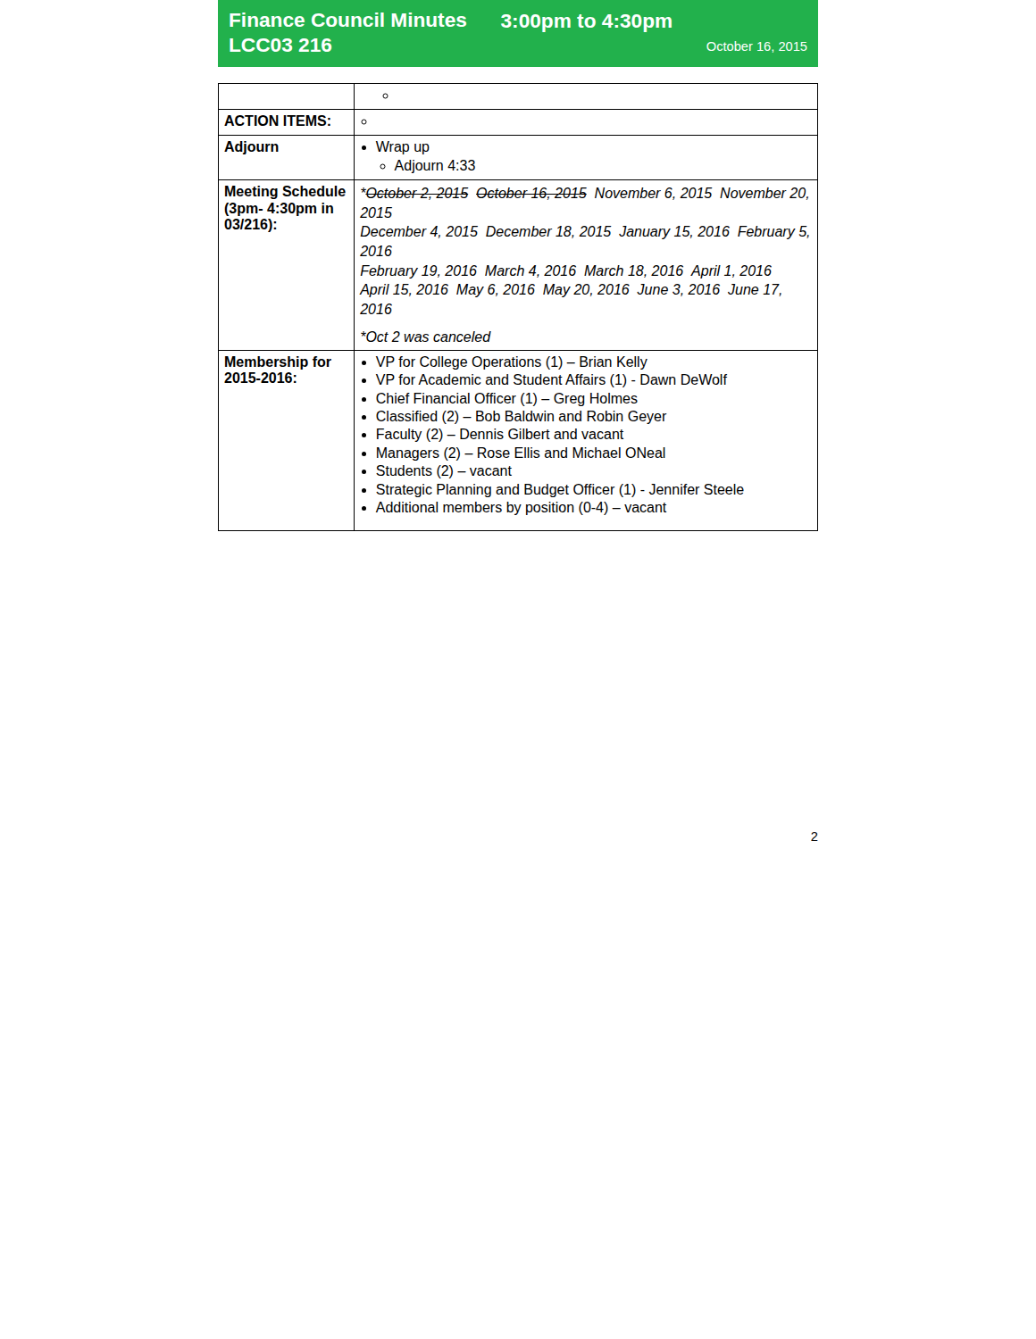Finance Council Minutes
LCC03 216
3:00pm to 4:30pm
October 16, 2015
| ACTION ITEMS: | |
| Adjourn | Wrap up Adjourn 4:33 |
| Meeting Schedule (3pm- 4:30pm in 03/216): | * October 2, 2015 October 16, 2015 November 6, 2015 November 20, 2015 December 4, 2015 December 18, 2015 January 15, 2016 February 5, 2016 February 19, 2016 March 4, 2016 March 18, 2016 April 1, 2016 April 15, 2016 May 6, 2016 May 20, 2016 June 3, 2016 June 17, 2016 *Oct 2 was canceled |
| Membership for 2015-2016: | VP for College Operations (1) – Brian Kelly VP for Academic and Student Affairs (1) - Dawn DeWolf Chief Financial Officer (1) – Greg Holmes Classified (2) – Bob Baldwin and Robin Geyer Faculty (2) – Dennis Gilbert and vacant Managers (2) – Rose Ellis and Michael ONeal Students (2) – vacant Strategic Planning and Budget Officer (1) - Jennifer Steele Additional members by position (0-4) – vacant |
2